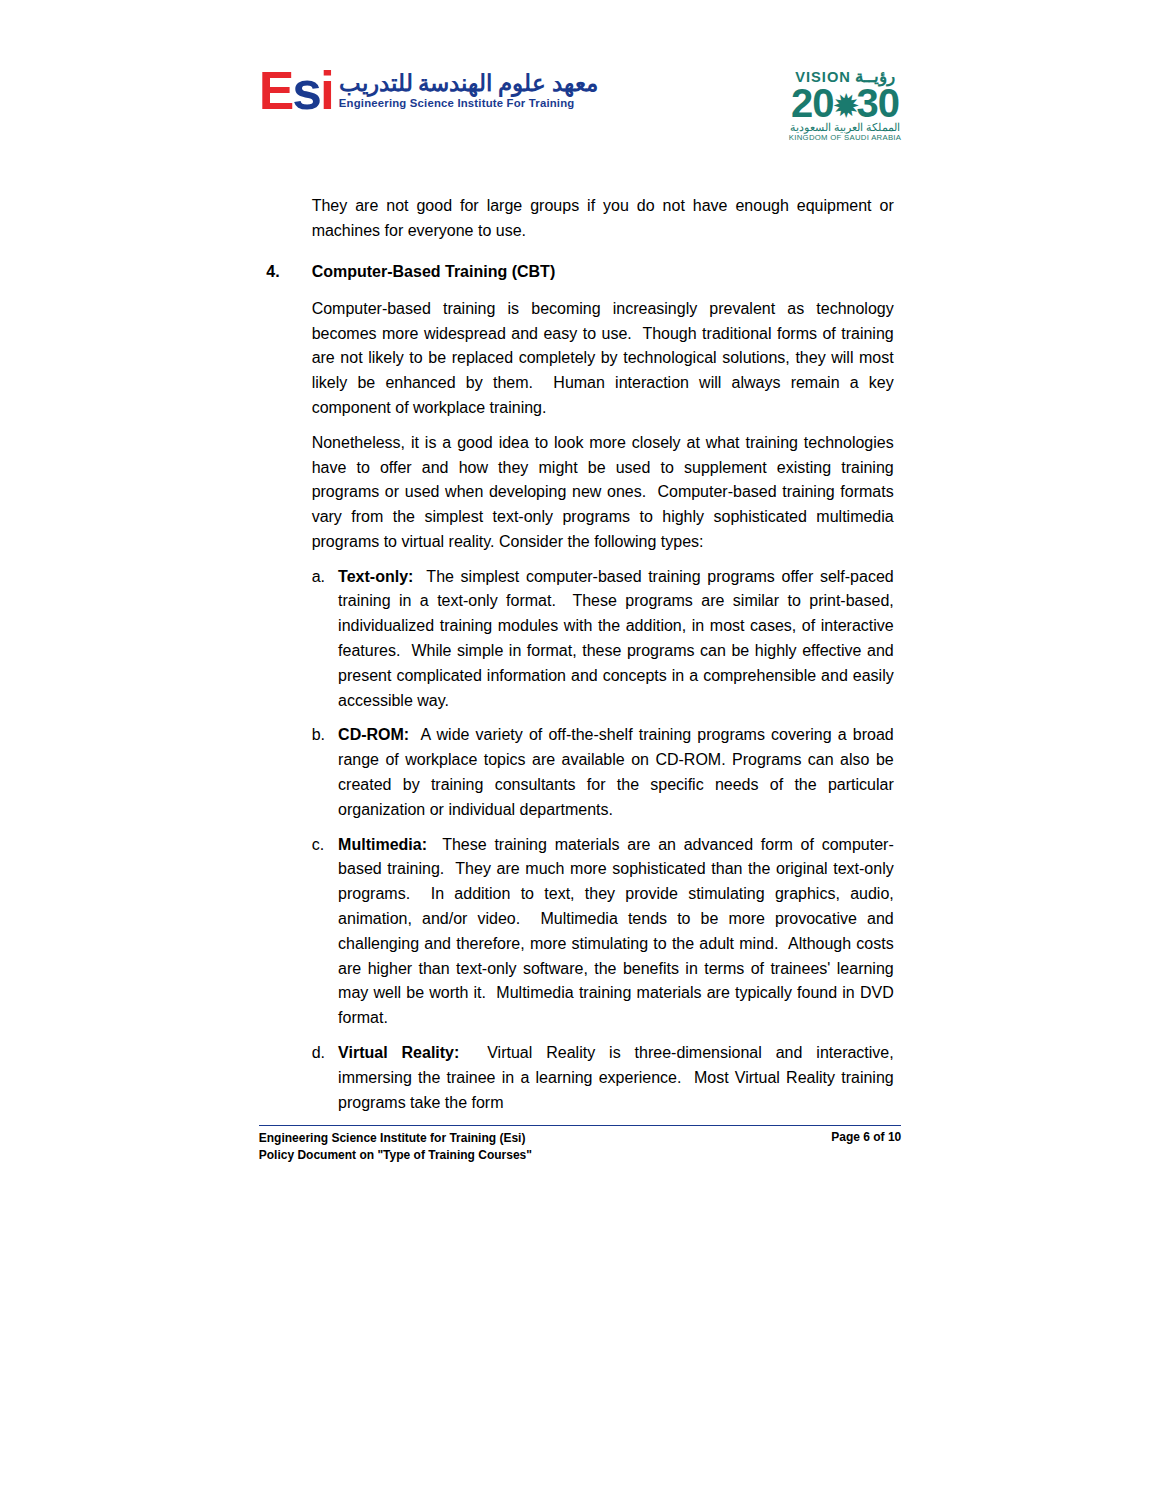Esi
معهد علوم الهندسة للتدريب
Engineering Science Institute For Training
VISION رؤيــة
20✹30
المملكة العربية السعودية
KINGDOM OF SAUDI ARABIA
They are not good for large groups if you do not have enough equipment or machines for everyone to use.
4. Computer-Based Training (CBT)
Computer-based training is becoming increasingly prevalent as technology becomes more widespread and easy to use. Though traditional forms of training are not likely to be replaced completely by technological solutions, they will most likely be enhanced by them. Human interaction will always remain a key component of workplace training.
Nonetheless, it is a good idea to look more closely at what training technologies have to offer and how they might be used to supplement existing training programs or used when developing new ones. Computer-based training formats vary from the simplest text-only programs to highly sophisticated multimedia programs to virtual reality. Consider the following types:
a. Text-only: The simplest computer-based training programs offer self-paced training in a text-only format. These programs are similar to print-based, individualized training modules with the addition, in most cases, of interactive features. While simple in format, these programs can be highly effective and present complicated information and concepts in a comprehensible and easily accessible way.
b. CD-ROM: A wide variety of off-the-shelf training programs covering a broad range of workplace topics are available on CD-ROM. Programs can also be created by training consultants for the specific needs of the particular organization or individual departments.
c. Multimedia: These training materials are an advanced form of computer-based training. They are much more sophisticated than the original text-only programs. In addition to text, they provide stimulating graphics, audio, animation, and/or video. Multimedia tends to be more provocative and challenging and therefore, more stimulating to the adult mind. Although costs are higher than text-only software, the benefits in terms of trainees' learning may well be worth it. Multimedia training materials are typically found in DVD format.
d. Virtual Reality: Virtual Reality is three-dimensional and interactive, immersing the trainee in a learning experience. Most Virtual Reality training programs take the form
Engineering Science Institute for Training (Esi)
Policy Document on "Type of Training Courses"
Page 6 of 10